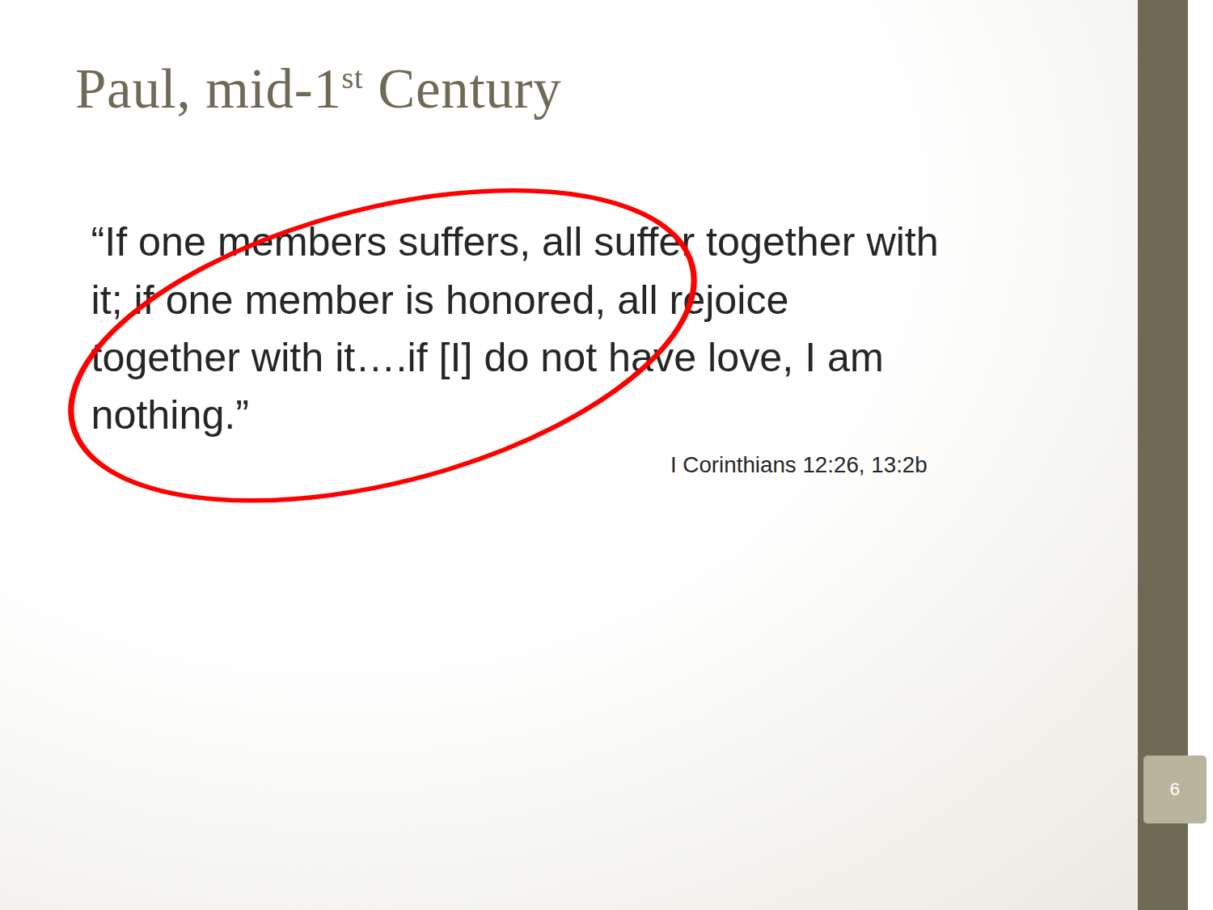Paul, mid-1st Century
“If one members suffers, all suffer together with it; if one member is honored, all rejoice together with it….if [I] do not have love, I am nothing.”
I Corinthians 12:26, 13:2b
6